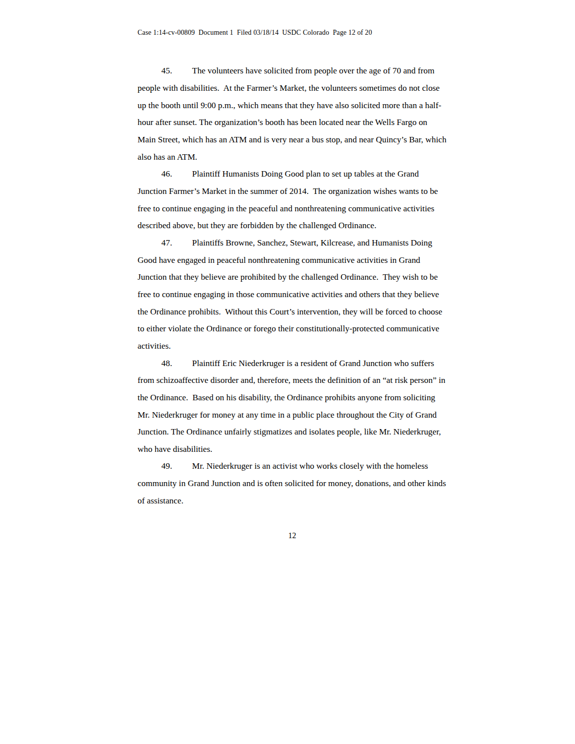Case 1:14-cv-00809 Document 1 Filed 03/18/14 USDC Colorado Page 12 of 20
45. The volunteers have solicited from people over the age of 70 and from people with disabilities. At the Farmer’s Market, the volunteers sometimes do not close up the booth until 9:00 p.m., which means that they have also solicited more than a half-hour after sunset. The organization’s booth has been located near the Wells Fargo on Main Street, which has an ATM and is very near a bus stop, and near Quincy’s Bar, which also has an ATM.
46. Plaintiff Humanists Doing Good plan to set up tables at the Grand Junction Farmer’s Market in the summer of 2014. The organization wishes wants to be free to continue engaging in the peaceful and nonthreatening communicative activities described above, but they are forbidden by the challenged Ordinance.
47. Plaintiffs Browne, Sanchez, Stewart, Kilcrease, and Humanists Doing Good have engaged in peaceful nonthreatening communicative activities in Grand Junction that they believe are prohibited by the challenged Ordinance. They wish to be free to continue engaging in those communicative activities and others that they believe the Ordinance prohibits. Without this Court’s intervention, they will be forced to choose to either violate the Ordinance or forego their constitutionally-protected communicative activities.
48. Plaintiff Eric Niederkruger is a resident of Grand Junction who suffers from schizoaffective disorder and, therefore, meets the definition of an “at risk person” in the Ordinance. Based on his disability, the Ordinance prohibits anyone from soliciting Mr. Niederkruger for money at any time in a public place throughout the City of Grand Junction. The Ordinance unfairly stigmatizes and isolates people, like Mr. Niederkruger, who have disabilities.
49. Mr. Niederkruger is an activist who works closely with the homeless community in Grand Junction and is often solicited for money, donations, and other kinds of assistance.
12